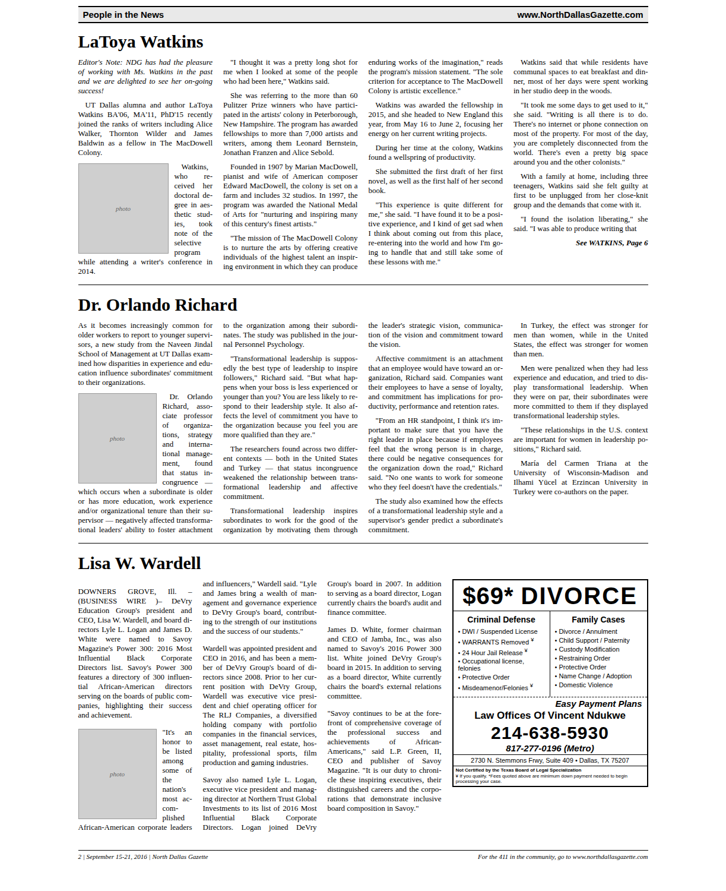People in the News
www.NorthDallasGazette.com
LaToya Watkins
Editor's Note: NDG has had the pleasure of working with Ms. Watkins in the past and we are delighted to see her on-going success!
UT Dallas alumna and author LaToya Watkins BA'06, MA'11, PhD'15 recently joined the ranks of writers including Alice Walker, Thornton Wilder and James Baldwin as a fellow in The MacDowell Colony.
photo
Watkins, who received her doctoral degree in aesthetic studies, took note of the selective program while attending a writer's conference in 2014.
"I thought it was a pretty long shot for me when I looked at some of the people who had been here," Watkins said.
She was referring to the more than 60 Pulitzer Prize winners who have participated in the artists' colony in Peterborough, New Hampshire. The program has awarded fellowships to more than 7,000 artists and writers, among them Leonard Bernstein, Jonathan Franzen and Alice Sebold.
Founded in 1907 by Marian MacDowell, pianist and wife of American composer Edward MacDowell, the colony is set on a farm and includes 32 studios. In 1997, the program was awarded the National Medal of Arts for "nurturing and inspiring many of this century's finest artists."
"The mission of The MacDowell Colony is to nurture the arts by offering creative individuals of the highest talent an inspiring environment in which they can produce enduring works of the imagination," reads the program's mission statement. "The sole criterion for acceptance to The MacDowell Colony is artistic excellence."
Watkins was awarded the fellowship in 2015, and she headed to New England this year, from May 16 to June 2, focusing her energy on her current writing projects.
During her time at the colony, Watkins found a wellspring of productivity.
She submitted the first draft of her first novel, as well as the first half of her second book.
"This experience is quite different for me," she said. "I have found it to be a positive experience, and I kind of get sad when I think about coming out from this place, re-entering into the world and how I'm going to handle that and still take some of these lessons with me."
Watkins said that while residents have communal spaces to eat breakfast and dinner, most of her days were spent working in her studio deep in the woods.
"It took me some days to get used to it," she said. "Writing is all there is to do. There's no internet or phone connection on most of the property. For most of the day, you are completely disconnected from the world. There's even a pretty big space around you and the other colonists."
With a family at home, including three teenagers, Watkins said she felt guilty at first to be unplugged from her close-knit group and the demands that come with it.
"I found the isolation liberating," she said. "I was able to produce writing that
See WATKINS, Page 6
Dr. Orlando Richard
As it becomes increasingly common for older workers to report to younger supervisors, a new study from the Naveen Jindal School of Management at UT Dallas examined how disparities in experience and education influence subordinates' commitment to their organizations.
photo
Dr. Orlando Richard, associate professor of organizations, strategy and international management, found that status incongruence — which occurs when a subordinate is older or has more education, work experience and/or organizational tenure than their supervisor — negatively affected transformational leaders' ability to foster attachment to the organization among their subordinates. The study was published in the journal Personnel Psychology.
"Transformational leadership is supposedly the best type of leadership to inspire followers," Richard said. "But what happens when your boss is less experienced or younger than you? You are less likely to respond to their leadership style. It also affects the level of commitment you have to the organization because you feel you are more qualified than they are."
The researchers found across two different contexts — both in the United States and Turkey — that status incongruence weakened the relationship between transformational leadership and affective commitment.
Transformational leadership inspires subordinates to work for the good of the organization by motivating them through the leader's strategic vision, communication of the vision and commitment toward the vision.
Affective commitment is an attachment that an employee would have toward an organization, Richard said. Companies want their employees to have a sense of loyalty, and commitment has implications for productivity, performance and retention rates.
"From an HR standpoint, I think it's important to make sure that you have the right leader in place because if employees feel that the wrong person is in charge, there could be negative consequences for the organization down the road," Richard said. "No one wants to work for someone who they feel doesn't have the credentials."
The study also examined how the effects of a transformational leadership style and a supervisor's gender predict a subordinate's commitment.
In Turkey, the effect was stronger for men than women, while in the United States, the effect was stronger for women than men.
Men were penalized when they had less experience and education, and tried to display transformational leadership. When they were on par, their subordinates were more committed to them if they displayed transformational leadership styles.
"These relationships in the U.S. context are important for women in leadership positions," Richard said.
María del Carmen Triana at the University of Wisconsin-Madison and Ilhami Yücel at Erzincan University in Turkey were co-authors on the paper.
Lisa W. Wardell
DOWNERS GROVE, Ill. – (BUSINESS WIRE )– DeVry Education Group's president and CEO, Lisa W. Wardell, and board directors Lyle L. Logan and James D. White were named to Savoy Magazine's Power 300: 2016 Most Influential Black Corporate Directors list. Savoy's Power 300 features a directory of 300 influential African-American directors serving on the boards of public companies, highlighting their success and achievement.
photo
"It's an honor to be listed among some of the nation's most accomplished African-American corporate leaders and influencers," Wardell said. "Lyle and James bring a wealth of management and governance experience to DeVry Group's board, contributing to the strength of our institutions and the success of our students."
Wardell was appointed president and CEO in 2016, and has been a member of DeVry Group's board of directors since 2008. Prior to her current position with DeVry Group, Wardell was executive vice president and chief operating officer for The RLJ Companies, a diversified holding company with portfolio companies in the financial services, asset management, real estate, hospitality, professional sports, film production and gaming industries.
Savoy also named Lyle L. Logan, executive vice president and managing director at Northern Trust Global Investments to its list of 2016 Most Influential Black Corporate Directors. Logan joined DeVry Group's board in 2007. In addition to serving as a board director, Logan currently chairs the board's audit and finance committee.
James D. White, former chairman and CEO of Jamba, Inc., was also named to Savoy's 2016 Power 300 list. White joined DeVry Group's board in 2015. In addition to serving as a board director, White currently chairs the board's external relations committee.
"Savoy continues to be at the forefront of comprehensive coverage of the professional success and achievements of African-Americans," said L.P. Green, II, CEO and publisher of Savoy Magazine. "It is our duty to chronicle these inspiring executives, their distinguished careers and the corporations that demonstrate inclusive board composition in Savoy."
$69* DIVORCE
Criminal Defense
• DWI / Suspended License
• WARRANTS Removed ¥
• 24 Hour Jail Release ¥
• Occupational license, felonies
• Protective Order
• Misdeamenor/Felonies ¥
Family Cases
• Divorce / Annulment
• Child Support / Paternity
• Custody Modification
• Restraining Order
• Protective Order
• Name Change / Adoption
• Domestic Violence
Easy Payment Plans
Law Offices Of Vincent Ndukwe
214-638-5930
817-277-0196 (Metro)
2730 N. Stemmons Frwy, Suite 409 • Dallas, TX 75207
Not Certified by the Texas Board of Legal Specialization
¥ If you qualify. *Fees quoted above are minimum down payment needed to begin processing your case.
2 | September 15-21, 2016 | North Dallas Gazette
For the 411 in the community, go to www.northdallasgazette.com